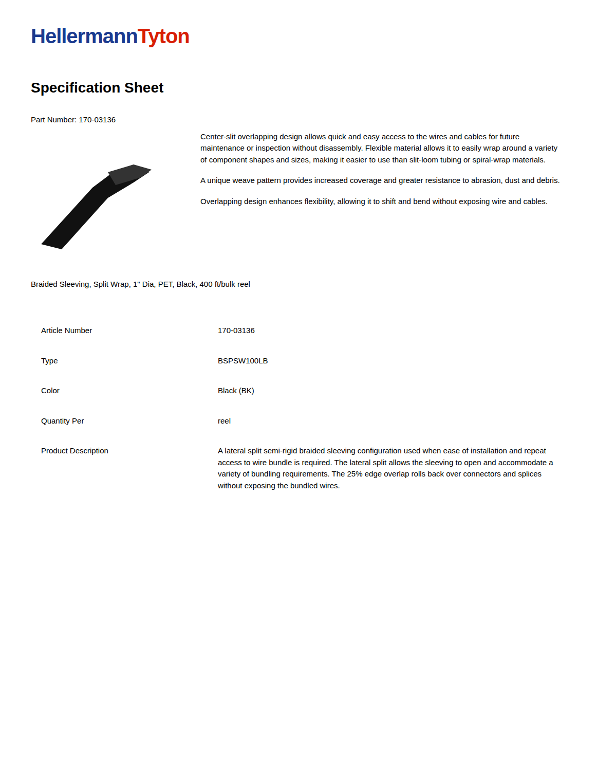Hellermann Tyton
Specification Sheet
Part Number: 170-03136
Center-slit overlapping design allows quick and easy access to the wires and cables for future maintenance or inspection without disassembly. Flexible material allows it to easily wrap around a variety of component shapes and sizes, making it easier to use than slit-loom tubing or spiral-wrap materials.
A unique weave pattern provides increased coverage and greater resistance to abrasion, dust and debris.
Overlapping design enhances flexibility, allowing it to shift and bend without exposing wire and cables.
Braided Sleeving, Split Wrap, 1" Dia, PET, Black, 400 ft/bulk reel
| Article Number | 170-03136 |
| Type | BSPSW100LB |
| Color | Black (BK) |
| Quantity Per | reel |
| Product Description | A lateral split semi-rigid braided sleeving configuration used when ease of installation and repeat access to wire bundle is required. The lateral split allows the sleeving to open and accommodate a variety of bundling requirements. The 25% edge overlap rolls back over connectors and splices without exposing the bundled wires. |